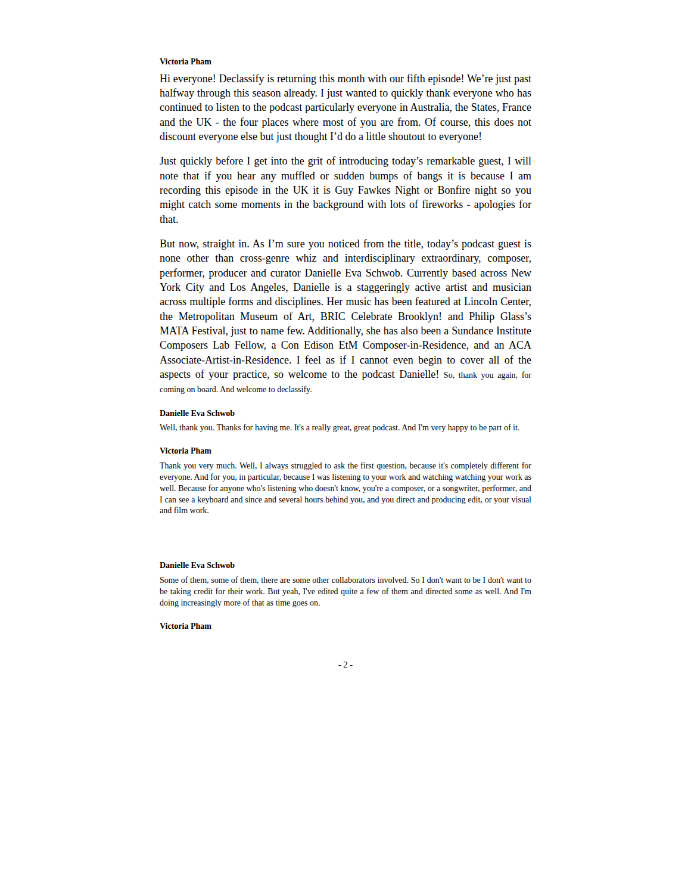Victoria Pham
Hi everyone! Declassify is returning this month with our fifth episode! We’re just past halfway through this season already. I just wanted to quickly thank everyone who has continued to listen to the podcast particularly everyone in Australia, the States, France and the UK - the four places where most of you are from. Of course, this does not discount everyone else but just thought I’d do a little shoutout to everyone!
Just quickly before I get into the grit of introducing today’s remarkable guest, I will note that if you hear any muffled or sudden bumps of bangs it is because I am recording this episode in the UK it is Guy Fawkes Night or Bonfire night so you might catch some moments in the background with lots of fireworks - apologies for that.
But now, straight in. As I’m sure you noticed from the title, today’s podcast guest is none other than cross-genre whiz and interdisciplinary extraordinary, composer, performer, producer and curator Danielle Eva Schwob. Currently based across New York City and Los Angeles, Danielle is a staggeringly active artist and musician across multiple forms and disciplines. Her music has been featured at Lincoln Center, the Metropolitan Museum of Art, BRIC Celebrate Brooklyn! and Philip Glass’s MATA Festival, just to name few. Additionally, she has also been a Sundance Institute Composers Lab Fellow, a Con Edison EtM Composer-in-Residence, and an ACA Associate-Artist-in-Residence. I feel as if I cannot even begin to cover all of the aspects of your practice, so welcome to the podcast Danielle! So, thank you again, for coming on board. And welcome to declassify.
Danielle Eva Schwob
Well, thank you. Thanks for having me. It's a really great, great podcast. And I'm very happy to be part of it.
Victoria Pham
Thank you very much. Well, I always struggled to ask the first question, because it's completely different for everyone. And for you, in particular, because I was listening to your work and watching watching your work as well. Because for anyone who's listening who doesn't know, you're a composer, or a songwriter, performer, and I can see a keyboard and since and several hours behind you, and you direct and producing edit, or your visual and film work.
Danielle Eva Schwob
Some of them, some of them, there are some other collaborators involved. So I don't want to be I don't want to be taking credit for their work. But yeah, I've edited quite a few of them and directed some as well. And I'm doing increasingly more of that as time goes on.
Victoria Pham
- 2 -